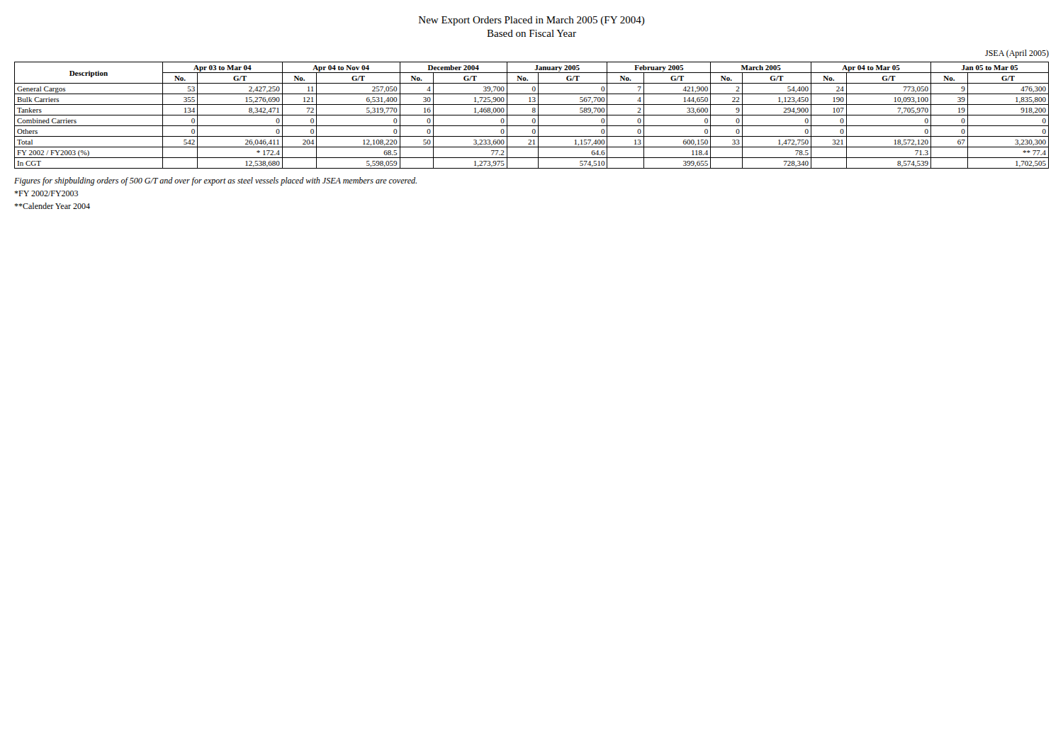New Export Orders Placed in March 2005 (FY 2004)
Based on Fiscal Year
JSEA (April 2005)
| Description | Apr 03 to Mar 04 | Apr 04 to Nov 04 | December 2004 | January 2005 | February 2005 | March 2005 | Apr 04 to Mar 05 | Jan 05 to Mar 05 |
| --- | --- | --- | --- | --- | --- | --- | --- | --- |
| No. | G/T | No. | G/T | No. | G/T | No. | G/T | No. | G/T | No. | G/T | No. | G/T | No. | G/T |
| General Cargos | 53 | 2,427,250 | 11 | 257,050 | 4 | 39,700 | 0 | 0 | 7 | 421,900 | 2 | 54,400 | 24 | 773,050 | 9 | 476,300 |
| Bulk Carriers | 355 | 15,276,690 | 121 | 6,531,400 | 30 | 1,725,900 | 13 | 567,700 | 4 | 144,650 | 22 | 1,123,450 | 190 | 10,093,100 | 39 | 1,835,800 |
| Tankers | 134 | 8,342,471 | 72 | 5,319,770 | 16 | 1,468,000 | 8 | 589,700 | 2 | 33,600 | 9 | 294,900 | 107 | 7,705,970 | 19 | 918,200 |
| Combined Carriers | 0 | 0 | 0 | 0 | 0 | 0 | 0 | 0 | 0 | 0 | 0 | 0 | 0 | 0 | 0 | 0 |
| Others | 0 | 0 | 0 | 0 | 0 | 0 | 0 | 0 | 0 | 0 | 0 | 0 | 0 | 0 | 0 | 0 |
| Total | 542 | 26,046,411 | 204 | 12,108,220 | 50 | 3,233,600 | 21 | 1,157,400 | 13 | 600,150 | 33 | 1,472,750 | 321 | 18,572,120 | 67 | 3,230,300 |
| FY 2002 / FY2003 (%) | | * 172.4 | | 68.5 | | 77.2 | | 64.6 | | 118.4 | | 78.5 | | 71.3 | | ** 77.4 |
| In CGT | | 12,538,680 | | 5,598,059 | | 1,273,975 | | 574,510 | | 399,655 | | 728,340 | | 8,574,539 | | 1,702,505 |
Figures for shipbulding orders of 500 G/T and over for export as steel vessels placed with JSEA members are covered.
*FY 2002/FY2003
**Calender Year 2004